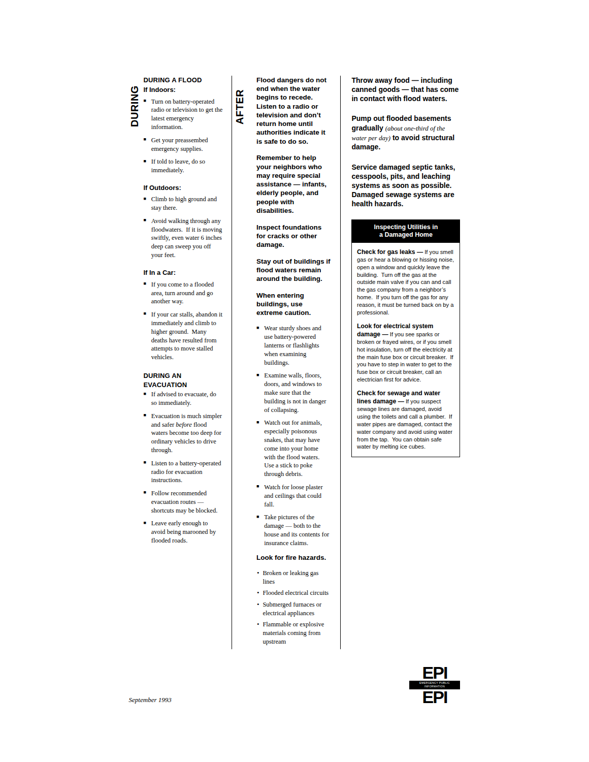DURING
DURING A FLOOD
If Indoors:
Turn on battery-operated radio or television to get the latest emergency information.
Get your preassembed emergency supplies.
If told to leave, do so immediately.
If Outdoors:
Climb to high ground and stay there.
Avoid walking through any floodwaters. If it is moving swiftly, even water 6 inches deep can sweep you off your feet.
If In a Car:
If you come to a flooded area, turn around and go another way.
If your car stalls, abandon it immediately and climb to higher ground. Many deaths have resulted from attempts to move stalled vehicles.
DURING AN EVACUATION
If advised to evacuate, do so immediately.
Evacuation is much simpler and safer before flood waters become too deep for ordinary vehicles to drive through.
Listen to a battery-operated radio for evacuation instructions.
Follow recommended evacuation routes — shortcuts may be blocked.
Leave early enough to avoid being marooned by flooded roads.
AFTER
Flood dangers do not end when the water begins to recede. Listen to a radio or television and don’t return home until authorities indicate it is safe to do so.
Remember to help your neighbors who may require special assistance — infants, elderly people, and people with disabilities.
Inspect foundations for cracks or other damage.
Stay out of buildings if flood waters remain around the building.
When entering buildings, use extreme caution.
Wear sturdy shoes and use battery-powered lanterns or flashlights when examining buildings.
Examine walls, floors, doors, and windows to make sure that the building is not in danger of collapsing.
Watch out for animals, especially poisonous snakes, that may have come into your home with the flood waters. Use a stick to poke through debris.
Watch for loose plaster and ceilings that could fall.
Take pictures of the damage — both to the house and its contents for insurance claims.
Look for fire hazards.
Broken or leaking gas lines
Flooded electrical circuits
Submerged furnaces or electrical appliances
Flammable or explosive materials coming from upstream
Throw away food — including canned goods — that has come in contact with flood waters.
Pump out flooded basements gradually (about one-third of the water per day) to avoid structural damage.
Service damaged septic tanks, cesspools, pits, and leaching systems as soon as possible. Damaged sewage systems are health hazards.
Inspecting Utilities in
a Damaged Home
Check for gas leaks — If you smell gas or hear a blowing or hissing noise, open a window and quickly leave the building. Turn off the gas at the outside main valve if you can and call the gas company from a neighbor’s home. If you turn off the gas for any reason, it must be turned back on by a professional.
Look for electrical system damage — If you see sparks or broken or frayed wires, or if you smell hot insulation, turn off the electricity at the main fuse box or circuit breaker. If you have to step in water to get to the fuse box or circuit breaker, call an electrician first for advice.
Check for sewage and water lines damage — If you suspect sewage lines are damaged, avoid using the toilets and call a plumber. If water pipes are damaged, contact the water company and avoid using water from the tap. You can obtain safe water by melting ice cubes.
September 1993
EPI
EMERGENCY PUBLIC INFORMATION
EPI